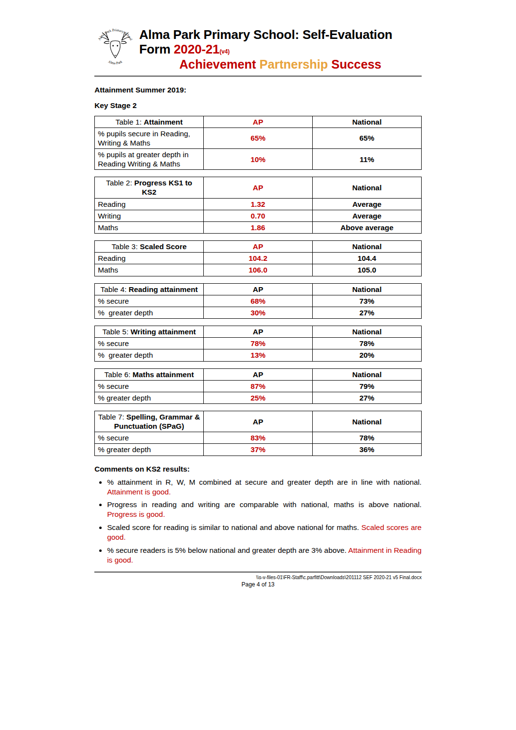Alma Park Primary School Alma Park
Alma Park Primary School: Self-Evaluation Form 2020-21(v4)
Achievement Partnership Success
Attainment Summer 2019:
Key Stage 2
| Table 1: Attainment | AP | National |
| % pupils secure in Reading, Writing & Maths | 65% | 65% |
| % pupils at greater depth in Reading Writing & Maths | 10% | 11% |
| Table 2: Progress KS1 to KS2 | AP | National |
| Reading | 1.32 | Average |
| Writing | 0.70 | Average |
| Maths | 1.86 | Above average |
| Table 3: Scaled Score | AP | National |
| Reading | 104.2 | 104.4 |
| Maths | 106.0 | 105.0 |
| Table 4: Reading attainment | AP | National |
| % secure | 68% | 73% |
| % greater depth | 30% | 27% |
| Table 5: Writing attainment | AP | National |
| % secure | 78% | 78% |
| % greater depth | 13% | 20% |
| Table 6: Maths attainment | AP | National |
| % secure | 87% | 79% |
| % greater depth | 25% | 27% |
| Table 7: Spelling, Grammar & Punctuation (SPaG) | AP | National |
| % secure | 83% | 78% |
| % greater depth | 37% | 36% |
Comments on KS2 results:
% attainment in R, W, M combined at secure and greater depth are in line with national. Attainment is good.
Progress in reading and writing are comparable with national, maths is above national. Progress is good.
Scaled score for reading is similar to national and above national for maths. Scaled scores are good.
% secure readers is 5% below national and greater depth are 3% above. Attainment in Reading is good.
\\s-v-files-01\FR-Staff\c.parfitt\Downloads\201112 SEF 2020-21 v5 Final.docx
Page 4 of 13